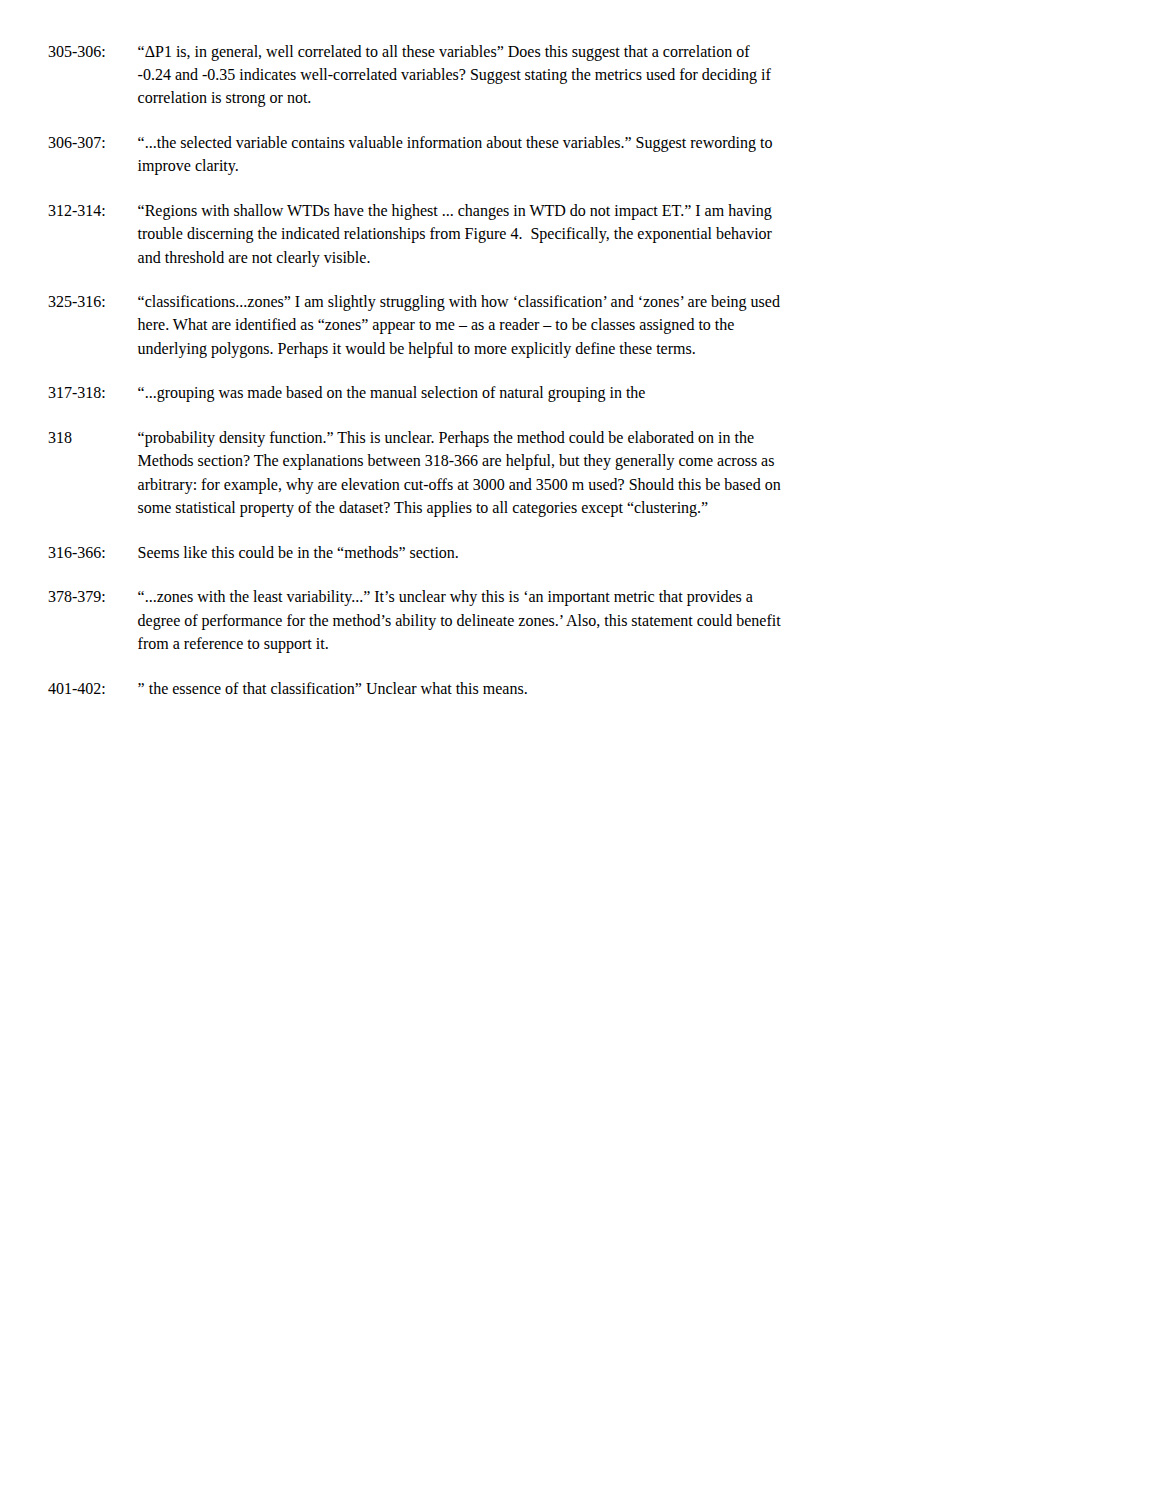305-306:
“ΔP1 is, in general, well correlated to all these variables” Does this suggest that a correlation of -0.24 and -0.35 indicates well-correlated variables? Suggest stating the metrics used for deciding if correlation is strong or not.
306-307:
“...the selected variable contains valuable information about these variables.” Suggest rewording to improve clarity.
312-314:
“Regions with shallow WTDs have the highest ... changes in WTD do not impact ET.” I am having trouble discerning the indicated relationships from Figure 4. Specifically, the exponential behavior and threshold are not clearly visible.
325-316:
“classifications...zones” I am slightly struggling with how ‘classification’ and ‘zones’ are being used here. What are identified as “zones” appear to me – as a reader – to be classes assigned to the underlying polygons. Perhaps it would be helpful to more explicitly define these terms.
317-318:
“...grouping was made based on the manual selection of natural grouping in the
318
“probability density function.” This is unclear. Perhaps the method could be elaborated on in the Methods section? The explanations between 318-366 are helpful, but they generally come across as arbitrary: for example, why are elevation cut-offs at 3000 and 3500 m used? Should this be based on some statistical property of the dataset? This applies to all categories except “clustering.”
316-366:
Seems like this could be in the “methods” section.
378-379:
“...zones with the least variability...” It’s unclear why this is ‘an important metric that provides a degree of performance for the method’s ability to delineate zones.’ Also, this statement could benefit from a reference to support it.
401-402:
” the essence of that classification” Unclear what this means.